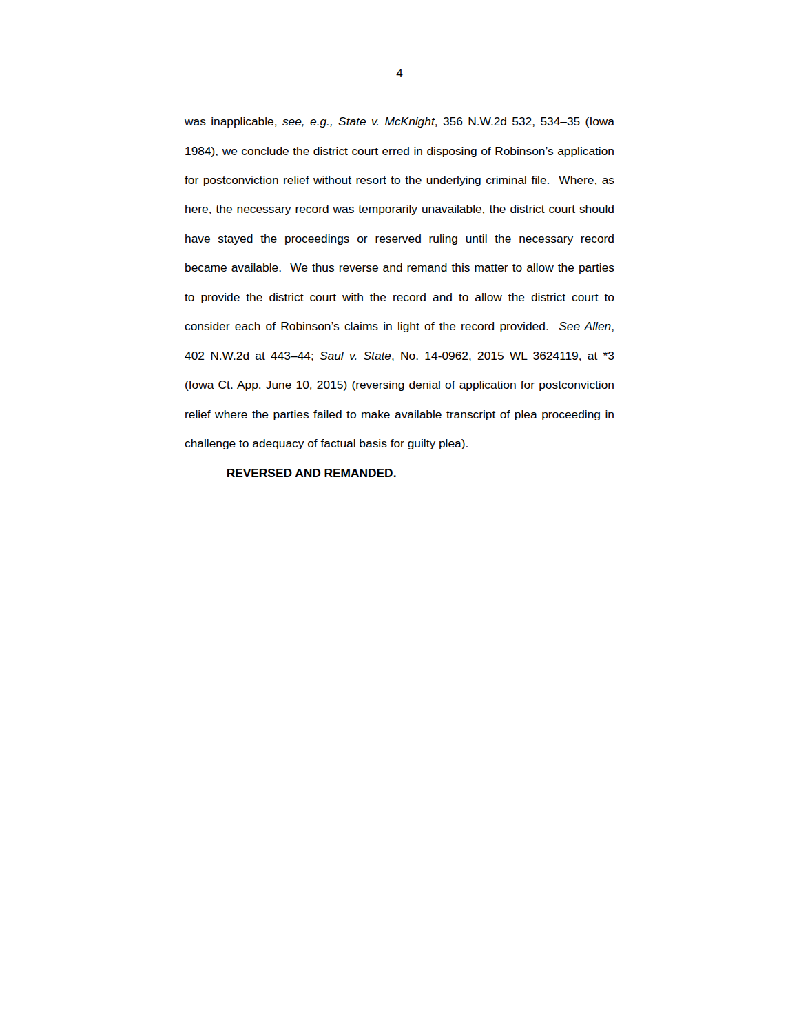4
was inapplicable, see, e.g., State v. McKnight, 356 N.W.2d 532, 534–35 (Iowa 1984), we conclude the district court erred in disposing of Robinson’s application for postconviction relief without resort to the underlying criminal file. Where, as here, the necessary record was temporarily unavailable, the district court should have stayed the proceedings or reserved ruling until the necessary record became available. We thus reverse and remand this matter to allow the parties to provide the district court with the record and to allow the district court to consider each of Robinson’s claims in light of the record provided. See Allen, 402 N.W.2d at 443–44; Saul v. State, No. 14-0962, 2015 WL 3624119, at *3 (Iowa Ct. App. June 10, 2015) (reversing denial of application for postconviction relief where the parties failed to make available transcript of plea proceeding in challenge to adequacy of factual basis for guilty plea).
REVERSED AND REMANDED.